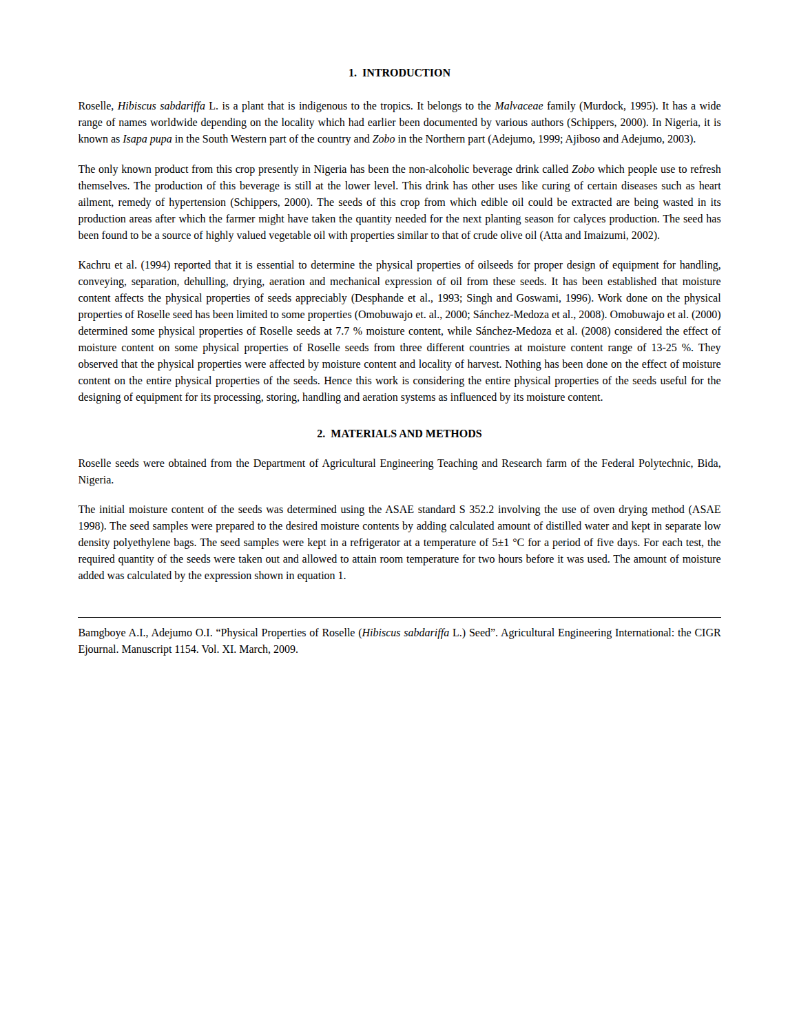1. INTRODUCTION
Roselle, Hibiscus sabdariffa L. is a plant that is indigenous to the tropics. It belongs to the Malvaceae family (Murdock, 1995). It has a wide range of names worldwide depending on the locality which had earlier been documented by various authors (Schippers, 2000). In Nigeria, it is known as Isapa pupa in the South Western part of the country and Zobo in the Northern part (Adejumo, 1999; Ajiboso and Adejumo, 2003).
The only known product from this crop presently in Nigeria has been the non-alcoholic beverage drink called Zobo which people use to refresh themselves. The production of this beverage is still at the lower level. This drink has other uses like curing of certain diseases such as heart ailment, remedy of hypertension (Schippers, 2000). The seeds of this crop from which edible oil could be extracted are being wasted in its production areas after which the farmer might have taken the quantity needed for the next planting season for calyces production. The seed has been found to be a source of highly valued vegetable oil with properties similar to that of crude olive oil (Atta and Imaizumi, 2002).
Kachru et al. (1994) reported that it is essential to determine the physical properties of oilseeds for proper design of equipment for handling, conveying, separation, dehulling, drying, aeration and mechanical expression of oil from these seeds. It has been established that moisture content affects the physical properties of seeds appreciably (Desphande et al., 1993; Singh and Goswami, 1996). Work done on the physical properties of Roselle seed has been limited to some properties (Omobuwajo et. al., 2000; Sánchez-Medoza et al., 2008). Omobuwajo et al. (2000) determined some physical properties of Roselle seeds at 7.7 % moisture content, while Sánchez-Medoza et al. (2008) considered the effect of moisture content on some physical properties of Roselle seeds from three different countries at moisture content range of 13-25 %. They observed that the physical properties were affected by moisture content and locality of harvest. Nothing has been done on the effect of moisture content on the entire physical properties of the seeds. Hence this work is considering the entire physical properties of the seeds useful for the designing of equipment for its processing, storing, handling and aeration systems as influenced by its moisture content.
2. MATERIALS AND METHODS
Roselle seeds were obtained from the Department of Agricultural Engineering Teaching and Research farm of the Federal Polytechnic, Bida, Nigeria.
The initial moisture content of the seeds was determined using the ASAE standard S 352.2 involving the use of oven drying method (ASAE 1998). The seed samples were prepared to the desired moisture contents by adding calculated amount of distilled water and kept in separate low density polyethylene bags. The seed samples were kept in a refrigerator at a temperature of 5±1 °C for a period of five days. For each test, the required quantity of the seeds were taken out and allowed to attain room temperature for two hours before it was used. The amount of moisture added was calculated by the expression shown in equation 1.
Bamgboye A.I., Adejumo O.I. “Physical Properties of Roselle (Hibiscus sabdariffa L.) Seed”. Agricultural Engineering International: the CIGR Ejournal. Manuscript 1154. Vol. XI. March, 2009.